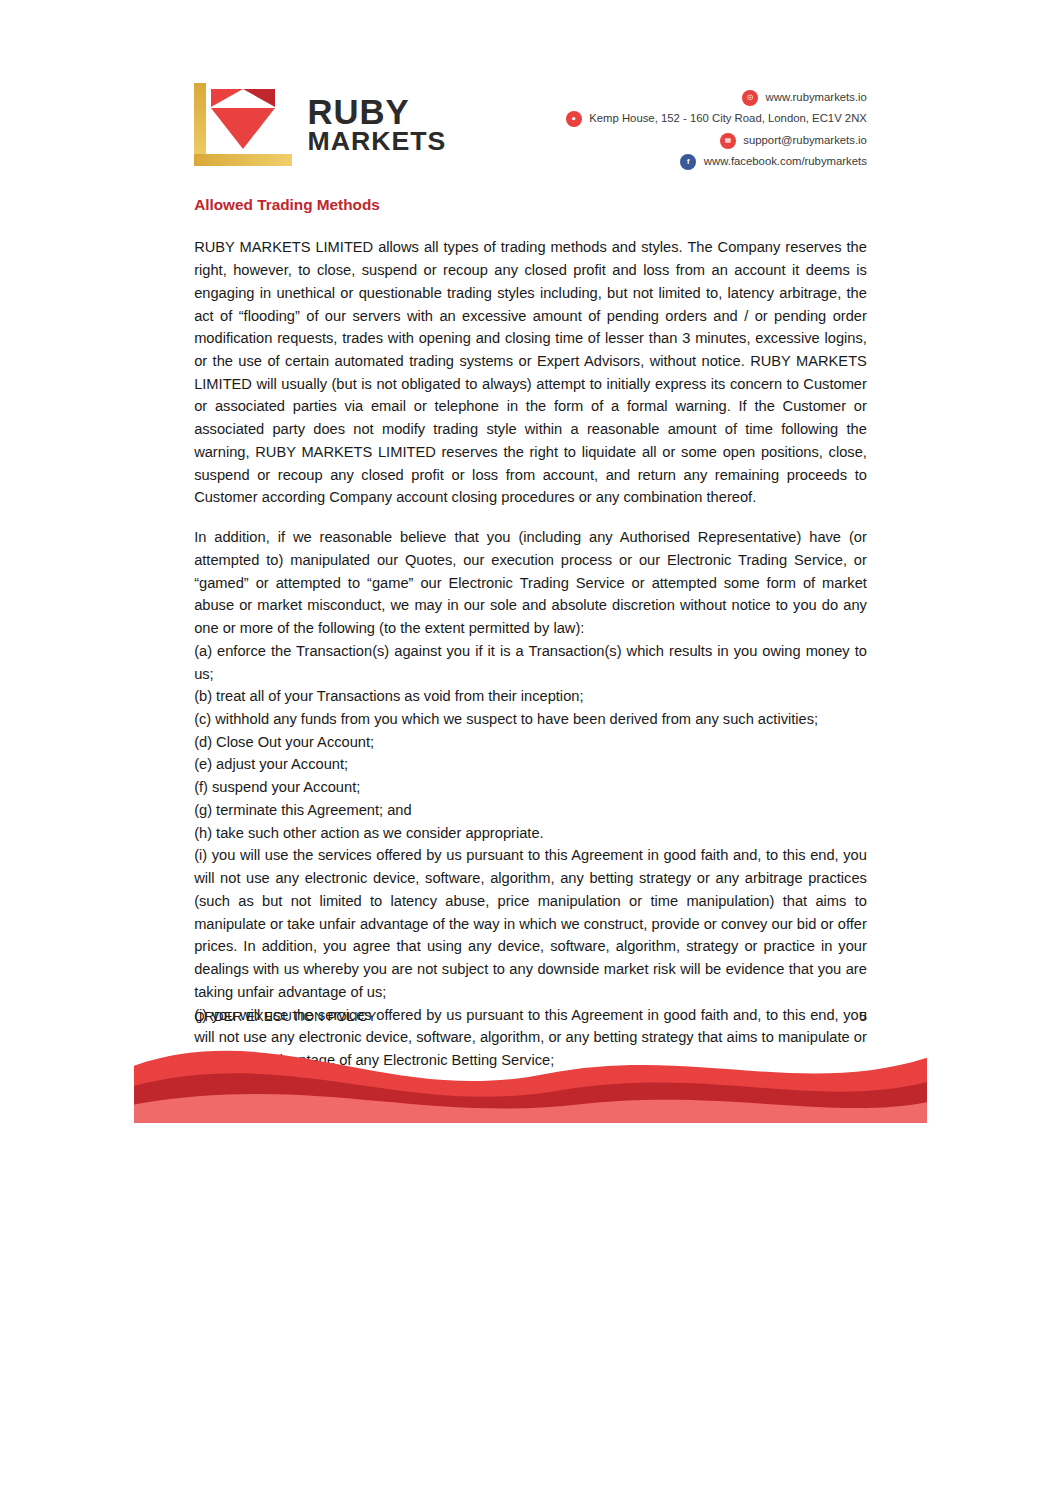RUBY MARKETS
☉www.rubymarkets.io
●Kemp House, 152 - 160 City Road, London, EC1V 2NX
✉support@rubymarkets.io
fwww.facebook.com/rubymarkets
Allowed Trading Methods
RUBY MARKETS LIMITED allows all types of trading methods and styles. The Company reserves the right, however, to close, suspend or recoup any closed profit and loss from an account it deems is engaging in unethical or questionable trading styles including, but not limited to, latency arbitrage, the act of “flooding” of our servers with an excessive amount of pending orders and / or pending order modification requests, trades with opening and closing time of lesser than 3 minutes, excessive logins, or the use of certain automated trading systems or Expert Advisors, without notice. RUBY MARKETS LIMITED will usually (but is not obligated to always) attempt to initially express its concern to Customer or associated parties via email or telephone in the form of a formal warning. If the Customer or associated party does not modify trading style within a reasonable amount of time following the warning, RUBY MARKETS LIMITED reserves the right to liquidate all or some open positions, close, suspend or recoup any closed profit or loss from account, and return any remaining proceeds to Customer according Company account closing procedures or any combination thereof.
In addition, if we reasonable believe that you (including any Authorised Representative) have (or attempted to) manipulated our Quotes, our execution process or our Electronic Trading Service, or “gamed” or attempted to “game” our Electronic Trading Service or attempted some form of market abuse or market misconduct, we may in our sole and absolute discretion without notice to you do any one or more of the following (to the extent permitted by law):
(a) enforce the Transaction(s) against you if it is a Transaction(s) which results in you owing money to us;
(b) treat all of your Transactions as void from their inception;
(c) withhold any funds from you which we suspect to have been derived from any such activities;
(d) Close Out your Account;
(e) adjust your Account;
(f) suspend your Account;
(g) terminate this Agreement; and
(h) take such other action as we consider appropriate.
(i) you will use the services offered by us pursuant to this Agreement in good faith and, to this end, you will not use any electronic device, software, algorithm, any betting strategy or any arbitrage practices (such as but not limited to latency abuse, price manipulation or time manipulation) that aims to manipulate or take unfair advantage of the way in which we construct, provide or convey our bid or offer prices. In addition, you agree that using any device, software, algorithm, strategy or practice in your dealings with us whereby you are not subject to any downside market risk will be evidence that you are taking unfair advantage of us;
(j) you will use the services offered by us pursuant to this Agreement in good faith and, to this end, you will not use any electronic device, software, algorithm, or any betting strategy that aims to manipulate or take unfair advantage of any Electronic Betting Service;
ORDER EXECUTION POLICY 5